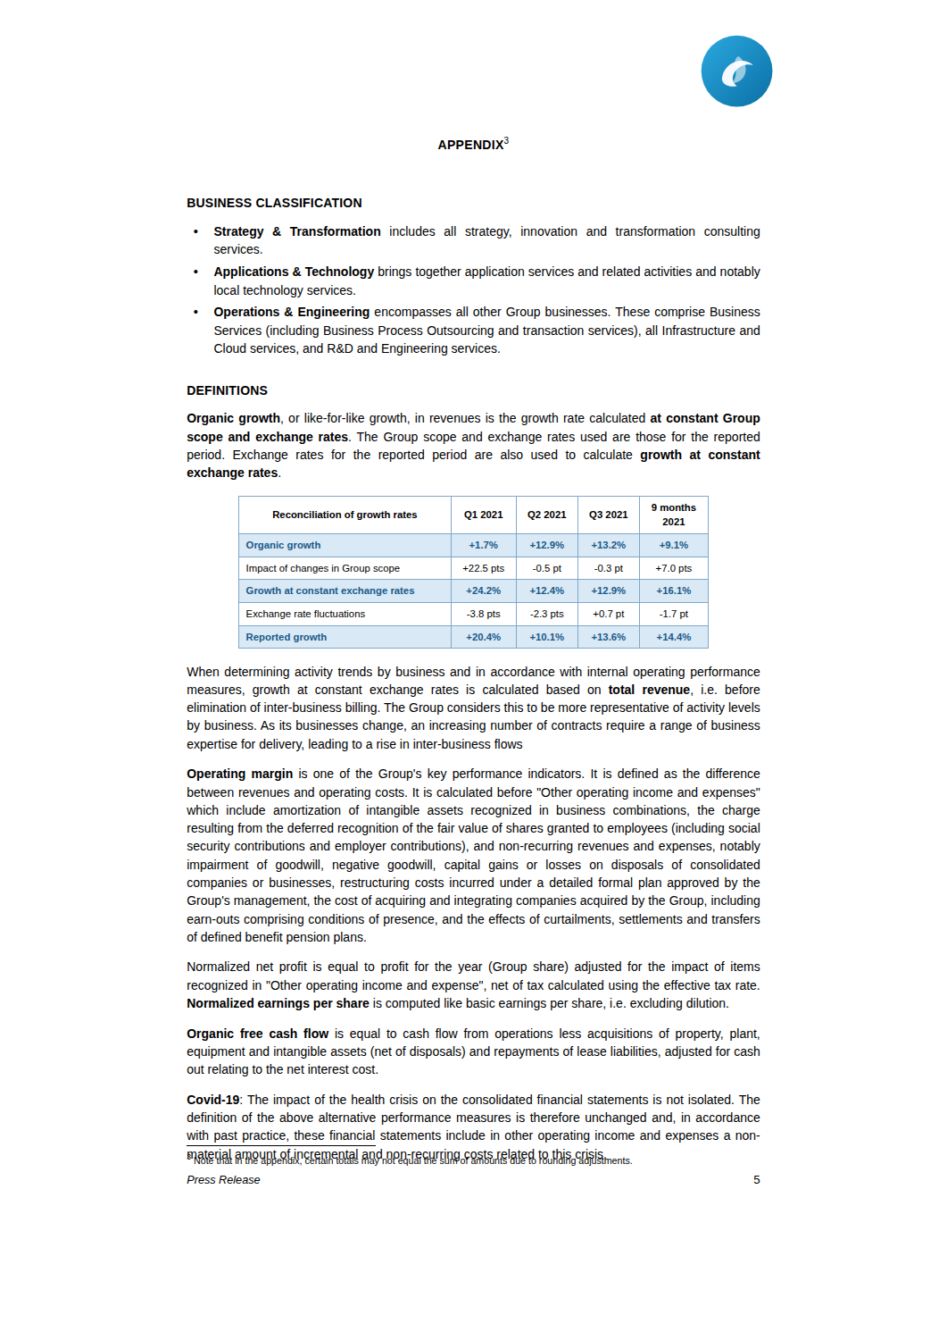APPENDIX3
BUSINESS CLASSIFICATION
Strategy & Transformation includes all strategy, innovation and transformation consulting services.
Applications & Technology brings together application services and related activities and notably local technology services.
Operations & Engineering encompasses all other Group businesses. These comprise Business Services (including Business Process Outsourcing and transaction services), all Infrastructure and Cloud services, and R&D and Engineering services.
DEFINITIONS
Organic growth, or like-for-like growth, in revenues is the growth rate calculated at constant Group scope and exchange rates. The Group scope and exchange rates used are those for the reported period. Exchange rates for the reported period are also used to calculate growth at constant exchange rates.
| Reconciliation of growth rates | Q1 2021 | Q2 2021 | Q3 2021 | 9 months 2021 |
| --- | --- | --- | --- | --- |
| Organic growth | +1.7% | +12.9% | +13.2% | +9.1% |
| Impact of changes in Group scope | +22.5 pts | -0.5 pt | -0.3 pt | +7.0 pts |
| Growth at constant exchange rates | +24.2% | +12.4% | +12.9% | +16.1% |
| Exchange rate fluctuations | -3.8 pts | -2.3 pts | +0.7 pt | -1.7 pt |
| Reported growth | +20.4% | +10.1% | +13.6% | +14.4% |
When determining activity trends by business and in accordance with internal operating performance measures, growth at constant exchange rates is calculated based on total revenue, i.e. before elimination of inter-business billing. The Group considers this to be more representative of activity levels by business. As its businesses change, an increasing number of contracts require a range of business expertise for delivery, leading to a rise in inter-business flows
Operating margin is one of the Group's key performance indicators. It is defined as the difference between revenues and operating costs. It is calculated before "Other operating income and expenses" which include amortization of intangible assets recognized in business combinations, the charge resulting from the deferred recognition of the fair value of shares granted to employees (including social security contributions and employer contributions), and non-recurring revenues and expenses, notably impairment of goodwill, negative goodwill, capital gains or losses on disposals of consolidated companies or businesses, restructuring costs incurred under a detailed formal plan approved by the Group's management, the cost of acquiring and integrating companies acquired by the Group, including earn-outs comprising conditions of presence, and the effects of curtailments, settlements and transfers of defined benefit pension plans.
Normalized net profit is equal to profit for the year (Group share) adjusted for the impact of items recognized in "Other operating income and expense", net of tax calculated using the effective tax rate. Normalized earnings per share is computed like basic earnings per share, i.e. excluding dilution.
Organic free cash flow is equal to cash flow from operations less acquisitions of property, plant, equipment and intangible assets (net of disposals) and repayments of lease liabilities, adjusted for cash out relating to the net interest cost.
Covid-19: The impact of the health crisis on the consolidated financial statements is not isolated. The definition of the above alternative performance measures is therefore unchanged and, in accordance with past practice, these financial statements include in other operating income and expenses a non-material amount of incremental and non-recurring costs related to this crisis.
3 Note that in the appendix, certain totals may not equal the sum of amounts due to rounding adjustments.
Press Release
5